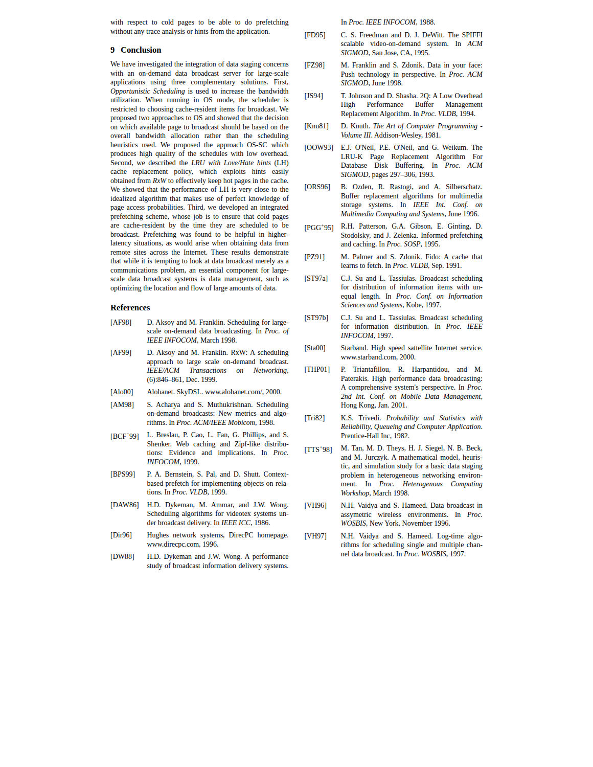with respect to cold pages to be able to do prefetching without any trace analysis or hints from the application.
9 Conclusion
We have investigated the integration of data staging concerns with an on-demand data broadcast server for large-scale applications using three complementary solutions. First, Opportunistic Scheduling is used to increase the bandwidth utilization. When running in OS mode, the scheduler is restricted to choosing cache-resident items for broadcast. We proposed two approaches to OS and showed that the decision on which available page to broadcast should be based on the overall bandwidth allocation rather than the scheduling heuristics used. We proposed the approach OS-SC which produces high quality of the schedules with low overhead. Second, we described the LRU with Love/Hate hints (LH) cache replacement policy, which exploits hints easily obtained from RxW to effectively keep hot pages in the cache. We showed that the performance of LH is very close to the idealized algorithm that makes use of perfect knowledge of page access probabilities. Third, we developed an integrated prefetching scheme, whose job is to ensure that cold pages are cache-resident by the time they are scheduled to be broadcast. Prefetching was found to be helpful in higher-latency situations, as would arise when obtaining data from remote sites across the Internet. These results demonstrate that while it is tempting to look at data broadcast merely as a communications problem, an essential component for large-scale data broadcast systems is data management, such as optimizing the location and flow of large amounts of data.
References
[AF98]
D. Aksoy and M. Franklin. Scheduling for large-scale on-demand data broadcasting. In Proc. of IEEE INFOCOM, March 1998.
[AF99]
D. Aksoy and M. Franklin. RxW: A scheduling approach to large scale on-demand broadcast. IEEE/ACM Transactions on Networking, (6):846–861, Dec. 1999.
[Alo00]
Alohanet. SkyDSL. www.alohanet.com/, 2000.
[AM98]
S. Acharya and S. Muthukrishnan. Scheduling on-demand broadcasts: New metrics and algorithms. In Proc. ACM/IEEE Mobicom, 1998.
[BCF+99]
L. Breslau, P. Cao, L. Fan, G. Phillips, and S. Shenker. Web caching and Zipf-like distributions: Evidence and implications. In Proc. INFOCOM, 1999.
[BPS99]
P. A. Bernstein, S. Pal, and D. Shutt. Context-based prefetch for implementing objects on relations. In Proc. VLDB, 1999.
[DAW86]
H.D. Dykeman, M. Ammar, and J.W. Wong. Scheduling algorithms for videotex systems under broadcast delivery. In IEEE ICC, 1986.
[Dir96]
Hughes network systems, DirecPC homepage. www.direcpc.com, 1996.
[DW88]
H.D. Dykeman and J.W. Wong. A performance study of broadcast information delivery systems. In Proc. IEEE INFOCOM, 1988.
[FD95]
C. S. Freedman and D. J. DeWitt. The SPIFFI scalable video-on-demand system. In ACM SIGMOD, San Jose, CA, 1995.
[FZ98]
M. Franklin and S. Zdonik. Data in your face: Push technology in perspective. In Proc. ACM SIGMOD, June 1998.
[JS94]
T. Johnson and D. Shasha. 2Q: A Low Overhead High Performance Buffer Management Replacement Algorithm. In Proc. VLDB, 1994.
[Knu81]
D. Knuth. The Art of Computer Programming - Volume III. Addison-Wesley, 1981.
[OOW93]
E.J. O'Neil, P.E. O'Neil, and G. Weikum. The LRU-K Page Replacement Algorithm For Database Disk Buffering. In Proc. ACM SIGMOD, pages 297–306, 1993.
[ORS96]
B. Ozden, R. Rastogi, and A. Silberschatz. Buffer replacement algorithms for multimedia storage systems. In IEEE Int. Conf. on Multimedia Computing and Systems, June 1996.
[PGG+95]
R.H. Patterson, G.A. Gibson, E. Ginting, D. Stodolsky, and J. Zelenka. Informed prefetching and caching. In Proc. SOSP, 1995.
[PZ91]
M. Palmer and S. Zdonik. Fido: A cache that learns to fetch. In Proc. VLDB, Sep. 1991.
[ST97a]
C.J. Su and L. Tassiulas. Broadcast scheduling for distribution of information items with unequal length. In Proc. Conf. on Information Sciences and Systems, Kobe, 1997.
[ST97b]
C.J. Su and L. Tassiulas. Broadcast scheduling for information distribution. In Proc. IEEE INFOCOM, 1997.
[Sta00]
Starband. High speed sattellite Internet service. www.starband.com, 2000.
[THP01]
P. Triantafillou, R. Harpantidou, and M. Paterakis. High performance data broadcasting: A comprehensive system's perspective. In Proc. 2nd Int. Conf. on Mobile Data Management, Hong Kong, Jan. 2001.
[Tri82]
K.S. Trivedi. Probability and Statistics with Reliability, Queueing and Computer Application. Prentice-Hall Inc, 1982.
[TTS+98]
M. Tan, M. D. Theys, H. J. Siegel, N. B. Beck, and M. Jurczyk. A mathematical model, heuristic, and simulation study for a basic data staging problem in heterogeneous networking environment. In Proc. Heterogenous Computing Workshop, March 1998.
[VH96]
N.H. Vaidya and S. Hameed. Data broadcast in assymetric wireless environments. In Proc. WOSBIS, New York, November 1996.
[VH97]
N.H. Vaidya and S. Hameed. Log-time algorithms for scheduling single and multiple channel data broadcast. In Proc. WOSBIS, 1997.